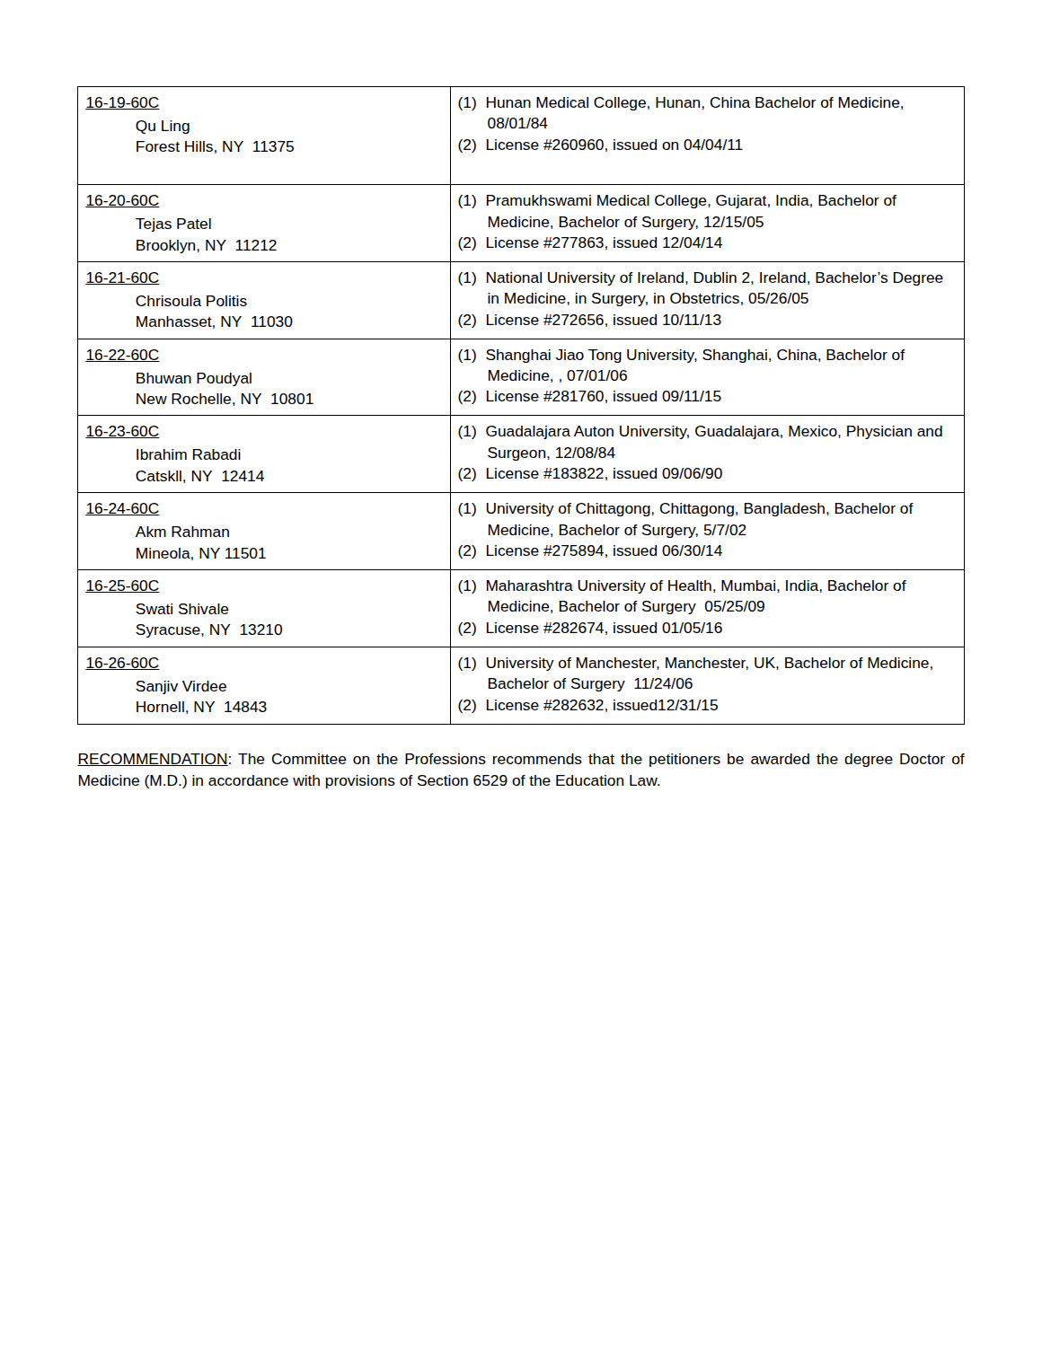| 16-19-60C Qu Ling Forest Hills, NY 11375 | (1) Hunan Medical College, Hunan, China Bachelor of Medicine, 08/01/84 (2) License #260960, issued on 04/04/11 |
| 16-20-60C Tejas Patel Brooklyn, NY 11212 | (1) Pramukhswami Medical College, Gujarat, India, Bachelor of Medicine, Bachelor of Surgery, 12/15/05 (2) License #277863, issued 12/04/14 |
| 16-21-60C Chrisoula Politis Manhasset, NY 11030 | (1) National University of Ireland, Dublin 2, Ireland, Bachelor’s Degree in Medicine, in Surgery, in Obstetrics, 05/26/05 (2) License #272656, issued 10/11/13 |
| 16-22-60C Bhuwan Poudyal New Rochelle, NY 10801 | (1) Shanghai Jiao Tong University, Shanghai, China, Bachelor of Medicine, , 07/01/06 (2) License #281760, issued 09/11/15 |
| 16-23-60C Ibrahim Rabadi Catskll, NY 12414 | (1) Guadalajara Auton University, Guadalajara, Mexico, Physician and Surgeon, 12/08/84 (2) License #183822, issued 09/06/90 |
| 16-24-60C Akm Rahman Mineola, NY 11501 | (1) University of Chittagong, Chittagong, Bangladesh, Bachelor of Medicine, Bachelor of Surgery, 5/7/02 (2) License #275894, issued 06/30/14 |
| 16-25-60C Swati Shivale Syracuse, NY 13210 | (1) Maharashtra University of Health, Mumbai, India, Bachelor of Medicine, Bachelor of Surgery 05/25/09 (2) License #282674, issued 01/05/16 |
| 16-26-60C Sanjiv Virdee Hornell, NY 14843 | (1) University of Manchester, Manchester, UK, Bachelor of Medicine, Bachelor of Surgery 11/24/06 (2) License #282632, issued12/31/15 |
RECOMMENDATION: The Committee on the Professions recommends that the petitioners be awarded the degree Doctor of Medicine (M.D.) in accordance with provisions of Section 6529 of the Education Law.